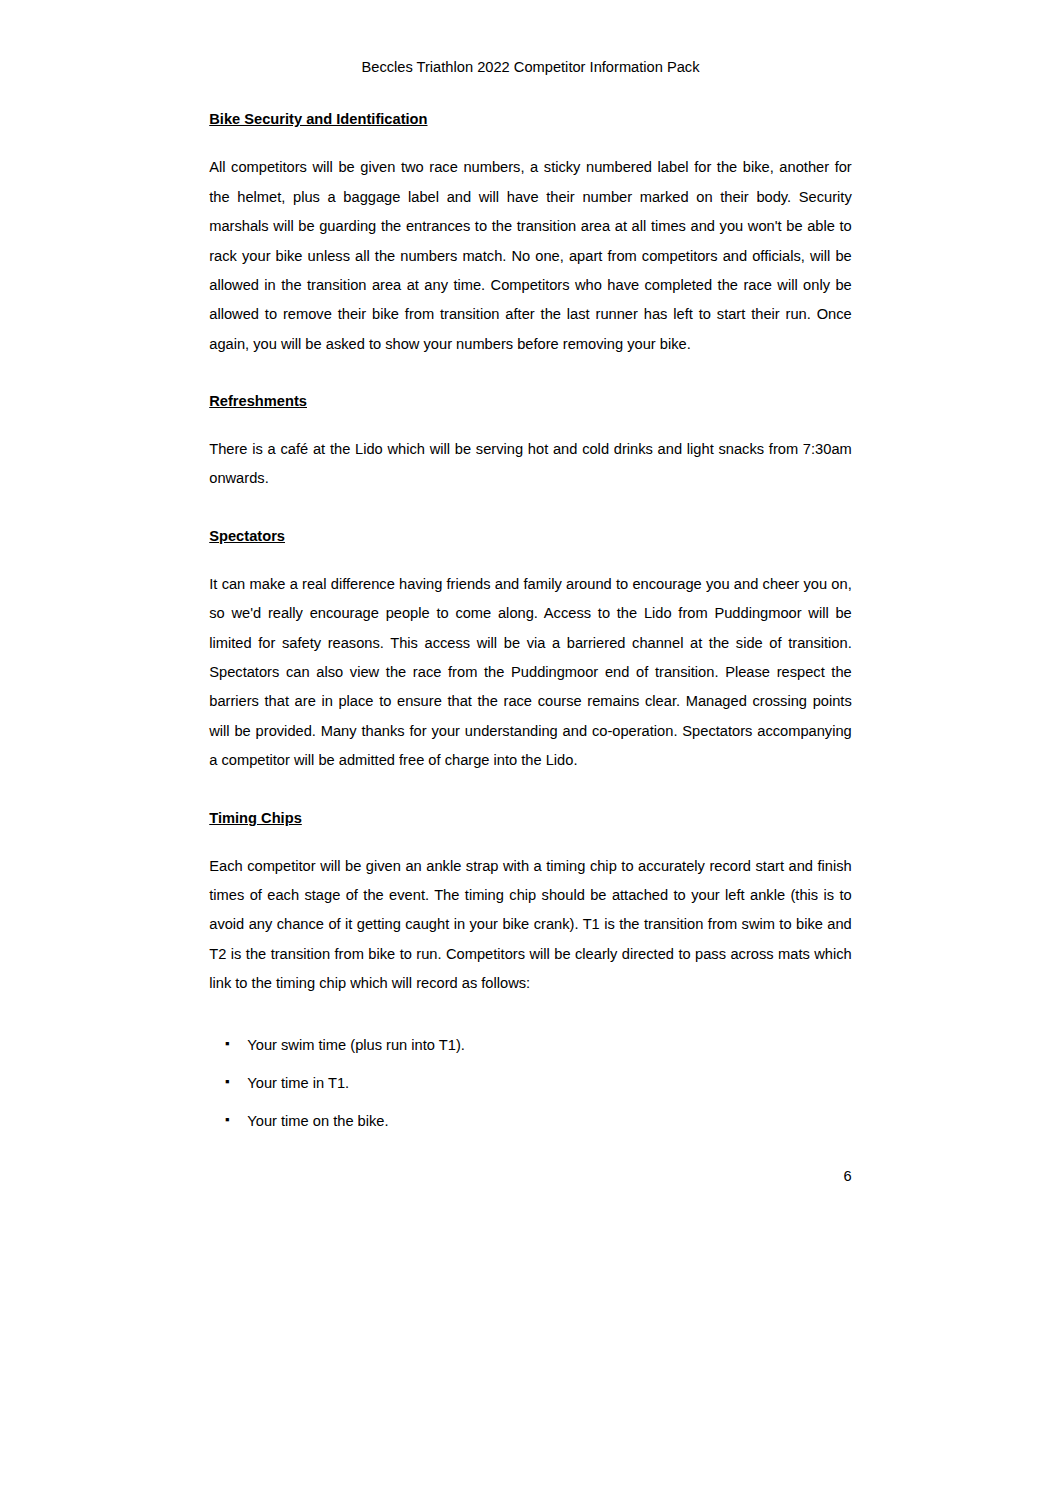Beccles Triathlon 2022 Competitor Information Pack
Bike Security and Identification
All competitors will be given two race numbers, a sticky numbered label for the bike, another for the helmet, plus a baggage label and will have their number marked on their body. Security marshals will be guarding the entrances to the transition area at all times and you won't be able to rack your bike unless all the numbers match. No one, apart from competitors and officials, will be allowed in the transition area at any time. Competitors who have completed the race will only be allowed to remove their bike from transition after the last runner has left to start their run. Once again, you will be asked to show your numbers before removing your bike.
Refreshments
There is a café at the Lido which will be serving hot and cold drinks and light snacks from 7:30am onwards.
Spectators
It can make a real difference having friends and family around to encourage you and cheer you on, so we'd really encourage people to come along. Access to the Lido from Puddingmoor will be limited for safety reasons. This access will be via a barriered channel at the side of transition. Spectators can also view the race from the Puddingmoor end of transition. Please respect the barriers that are in place to ensure that the race course remains clear. Managed crossing points will be provided. Many thanks for your understanding and co-operation. Spectators accompanying a competitor will be admitted free of charge into the Lido.
Timing Chips
Each competitor will be given an ankle strap with a timing chip to accurately record start and finish times of each stage of the event. The timing chip should be attached to your left ankle (this is to avoid any chance of it getting caught in your bike crank). T1 is the transition from swim to bike and T2 is the transition from bike to run. Competitors will be clearly directed to pass across mats which link to the timing chip which will record as follows:
Your swim time (plus run into T1).
Your time in T1.
Your time on the bike.
6